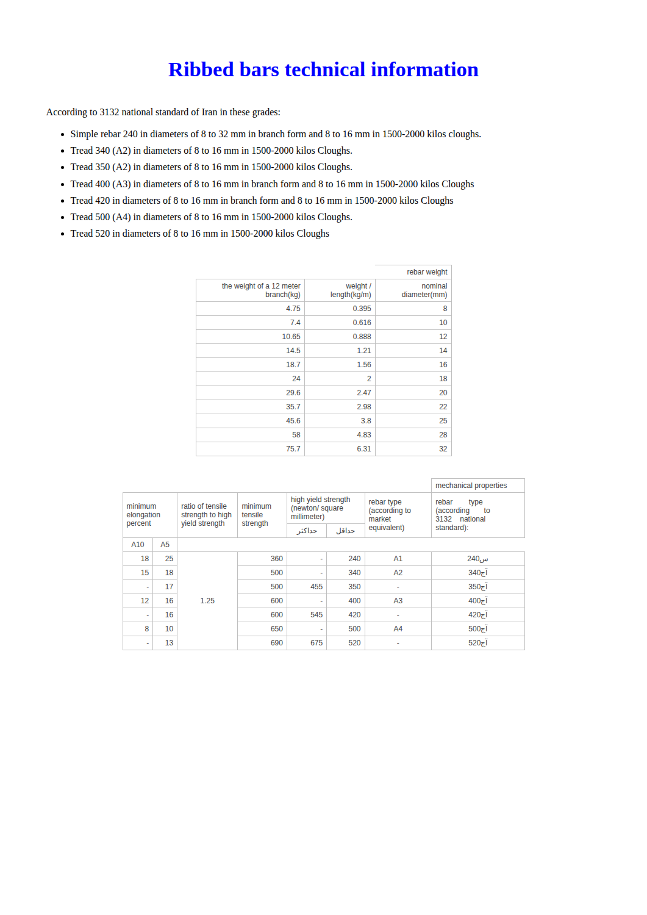Ribbed bars technical information
According to 3132 national standard of Iran in these grades:
Simple rebar 240 in diameters of 8 to 32 mm in branch form and 8 to 16 mm in 1500-2000 kilos cloughs.
Tread 340 (A2) in diameters of 8 to 16 mm in 1500-2000 kilos Cloughs.
Tread 350 (A2) in diameters of 8 to 16 mm in 1500-2000 kilos Cloughs.
Tread 400 (A3) in diameters of 8 to 16 mm in branch form and 8 to 16 mm in 1500-2000 kilos Cloughs
Tread 420 in diameters of 8 to 16 mm in branch form and 8 to 16 mm in 1500-2000 kilos Cloughs
Tread 500 (A4) in diameters of 8 to 16 mm in 1500-2000 kilos Cloughs.
Tread 520 in diameters of 8 to 16 mm in 1500-2000 kilos Cloughs
| | | rebar weight |
| the weight of a 12 meter branch(kg) | weight / length(kg/m) | nominal diameter(mm) |
| 4.75 | 0.395 | 8 |
| 7.4 | 0.616 | 10 |
| 10.65 | 0.888 | 12 |
| 14.5 | 1.21 | 14 |
| 18.7 | 1.56 | 16 |
| 24 | 2 | 18 |
| 29.6 | 2.47 | 20 |
| 35.7 | 2.98 | 22 |
| 45.6 | 3.8 | 25 |
| 58 | 4.83 | 28 |
| 75.7 | 6.31 | 32 |
| | mechanical properties |
| minimum elongation percent | ratio of tensile strength to high yield strength | minimum tensile strength | high yield strength (newton/ square millimeter) | rebar type (according to market equivalent) | rebar type (according to 3132 national standard): |
| حداکثر | حداقل |
| A10 | A5 | | | | | | |
| 18 | 25 | 1.25 | 360 | - | 240 | A1 | س240 |
| 15 | 18 | 500 | - | 340 | A2 | آج340 |
| - | 17 | 500 | 455 | 350 | - | آج350 |
| 12 | 16 | 600 | - | 400 | A3 | آج400 |
| - | 16 | 600 | 545 | 420 | - | آج420 |
| 8 | 10 | 650 | - | 500 | A4 | آج500 |
| - | 13 | 690 | 675 | 520 | - | آج520 |